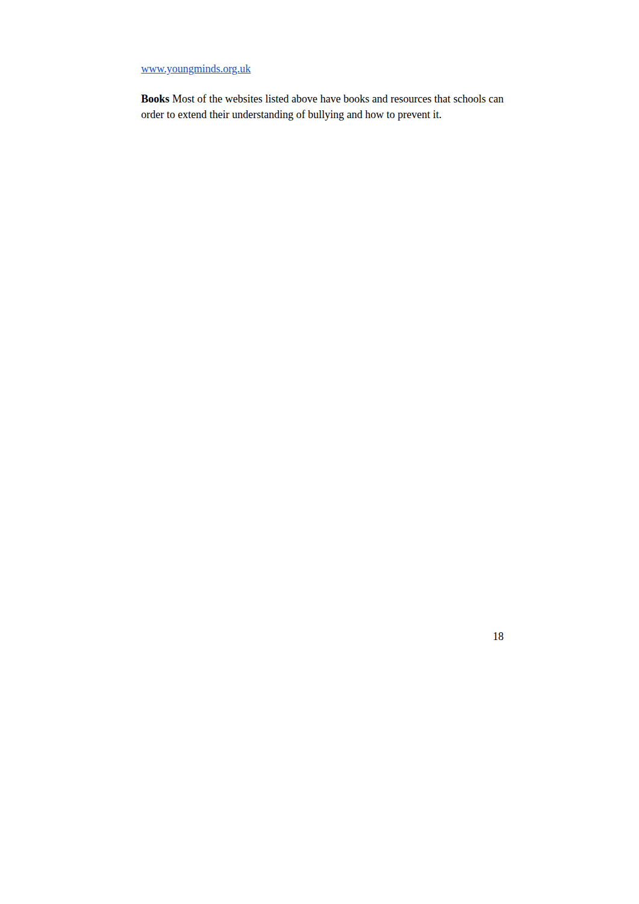www.youngminds.org.uk
Books Most of the websites listed above have books and resources that schools can order to extend their understanding of bullying and how to prevent it.
18